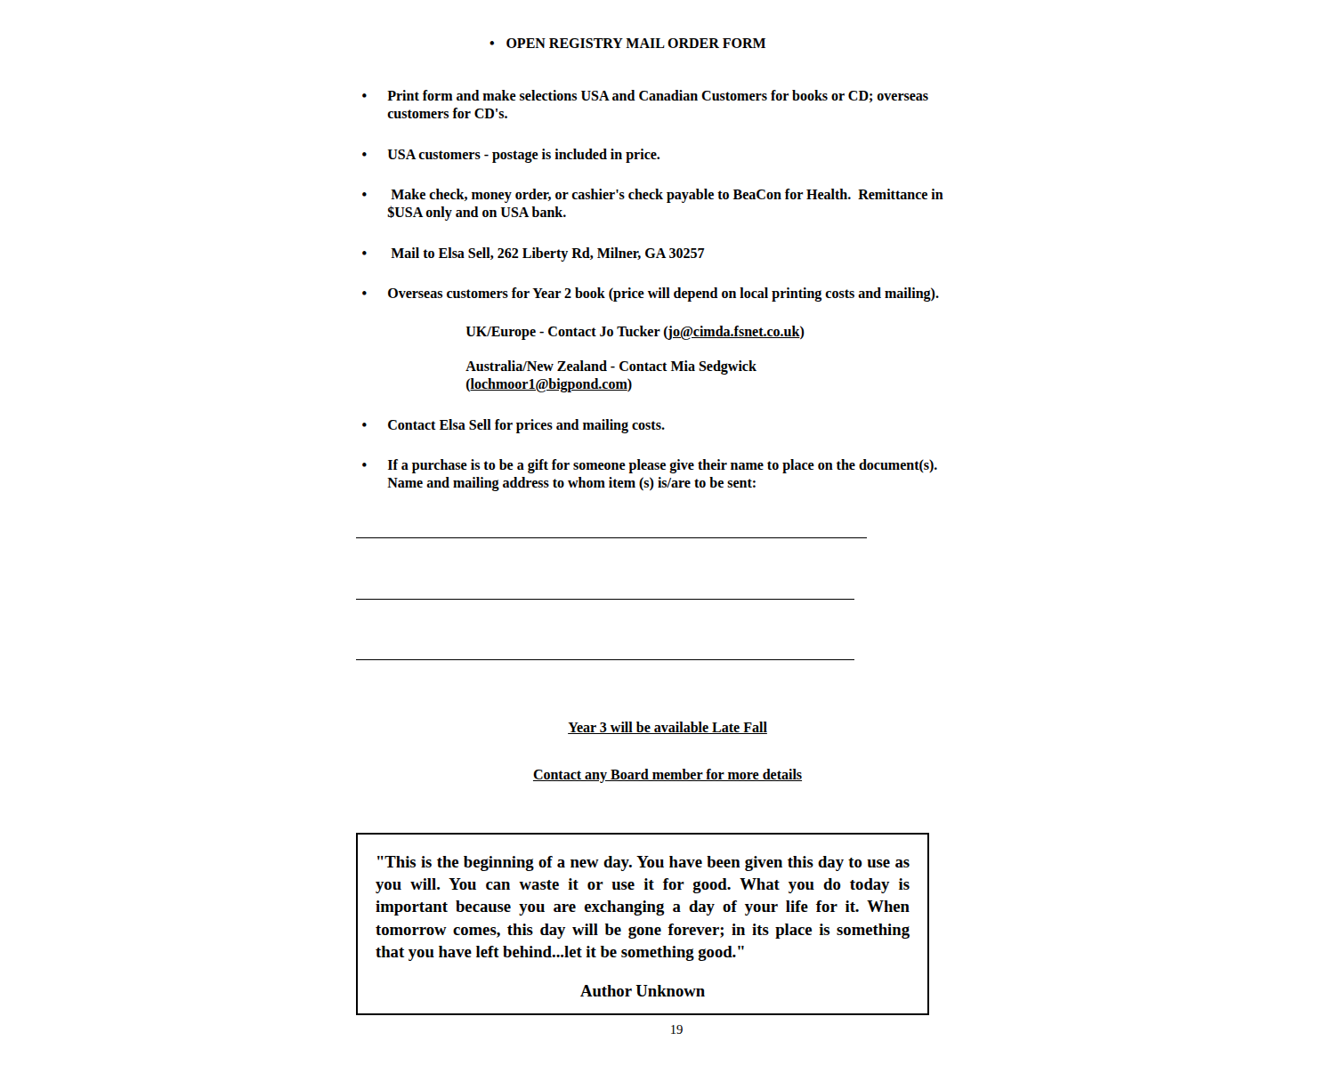OPEN REGISTRY MAIL ORDER FORM
Print form and make selections USA and Canadian Customers for books or CD; overseas customers for CD's.
USA customers - postage is included in price.
Make check, money order, or cashier's check payable to BeaCon for Health. Remittance in $USA only and on USA bank.
Mail to Elsa Sell, 262 Liberty Rd, Milner, GA 30257
Overseas customers for Year 2 book (price will depend on local printing costs and mailing).
UK/Europe - Contact Jo Tucker (jo@cimda.fsnet.co.uk)
Australia/New Zealand - Contact Mia Sedgwick
(lochmoor1@bigpond.com)
Contact Elsa Sell for prices and mailing costs.
If a purchase is to be a gift for someone please give their name to place on the document(s). Name and mailing address to whom item (s) is/are to be sent:
Year 3 will be available Late Fall
Contact any Board member for more details
"This is the beginning of a new day. You have been given this day to use as you will. You can waste it or use it for good. What you do today is important because you are exchanging a day of your life for it. When tomorrow comes, this day will be gone forever; in its place is something that you have left behind...let it be something good."
Author Unknown
19